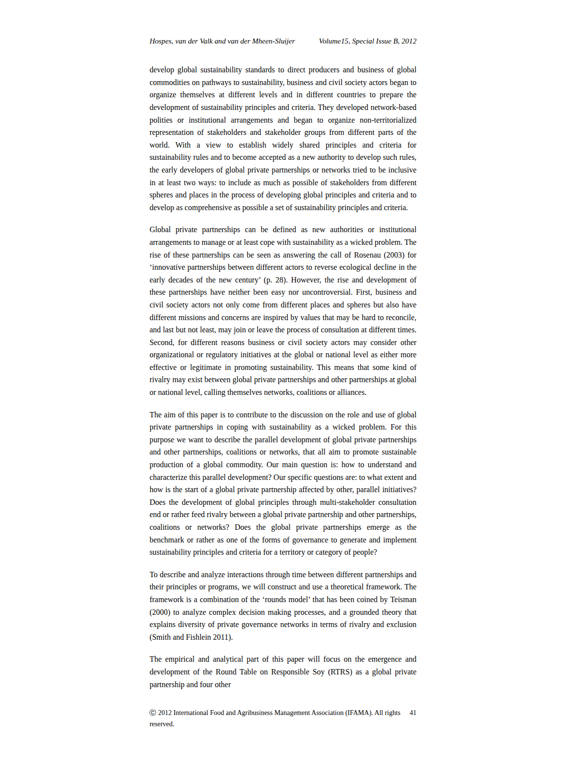Hospes, van der Valk and van der Mheen-Sluijer
Volume15, Special Issue B, 2012
develop global sustainability standards to direct producers and business of global commodities on pathways to sustainability, business and civil society actors began to organize themselves at different levels and in different countries to prepare the development of sustainability principles and criteria. They developed network-based polities or institutional arrangements and began to organize non-territorialized representation of stakeholders and stakeholder groups from different parts of the world. With a view to establish widely shared principles and criteria for sustainability rules and to become accepted as a new authority to develop such rules, the early developers of global private partnerships or networks tried to be inclusive in at least two ways: to include as much as possible of stakeholders from different spheres and places in the process of developing global principles and criteria and to develop as comprehensive as possible a set of sustainability principles and criteria.
Global private partnerships can be defined as new authorities or institutional arrangements to manage or at least cope with sustainability as a wicked problem. The rise of these partnerships can be seen as answering the call of Rosenau (2003) for ‘innovative partnerships between different actors to reverse ecological decline in the early decades of the new century’ (p. 28). However, the rise and development of these partnerships have neither been easy nor uncontroversial. First, business and civil society actors not only come from different places and spheres but also have different missions and concerns are inspired by values that may be hard to reconcile, and last but not least, may join or leave the process of consultation at different times. Second, for different reasons business or civil society actors may consider other organizational or regulatory initiatives at the global or national level as either more effective or legitimate in promoting sustainability. This means that some kind of rivalry may exist between global private partnerships and other partnerships at global or national level, calling themselves networks, coalitions or alliances.
The aim of this paper is to contribute to the discussion on the role and use of global private partnerships in coping with sustainability as a wicked problem. For this purpose we want to describe the parallel development of global private partnerships and other partnerships, coalitions or networks, that all aim to promote sustainable production of a global commodity. Our main question is: how to understand and characterize this parallel development? Our specific questions are: to what extent and how is the start of a global private partnership affected by other, parallel initiatives? Does the development of global principles through multi-stakeholder consultation end or rather feed rivalry between a global private partnership and other partnerships, coalitions or networks? Does the global private partnerships emerge as the benchmark or rather as one of the forms of governance to generate and implement sustainability principles and criteria for a territory or category of people?
To describe and analyze interactions through time between different partnerships and their principles or programs, we will construct and use a theoretical framework. The framework is a combination of the ‘rounds model’ that has been coined by Teisman (2000) to analyze complex decision making processes, and a grounded theory that explains diversity of private governance networks in terms of rivalry and exclusion (Smith and Fishlein 2011).
The empirical and analytical part of this paper will focus on the emergence and development of the Round Table on Responsible Soy (RTRS) as a global private partnership and four other
Ⓒ 2012 International Food and Agribusiness Management Association (IFAMA). All rights reserved.
41